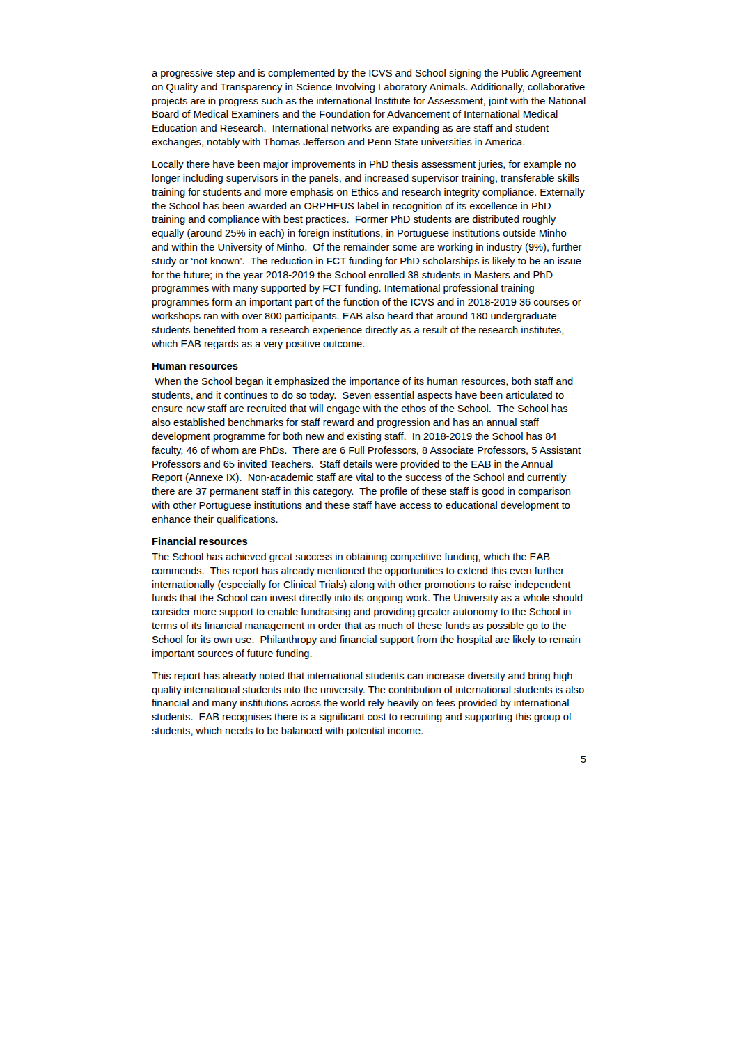a progressive step and is complemented by the ICVS and School signing the Public Agreement on Quality and Transparency in Science Involving Laboratory Animals. Additionally, collaborative projects are in progress such as the international Institute for Assessment, joint with the National Board of Medical Examiners and the Foundation for Advancement of International Medical Education and Research. International networks are expanding as are staff and student exchanges, notably with Thomas Jefferson and Penn State universities in America.
Locally there have been major improvements in PhD thesis assessment juries, for example no longer including supervisors in the panels, and increased supervisor training, transferable skills training for students and more emphasis on Ethics and research integrity compliance. Externally the School has been awarded an ORPHEUS label in recognition of its excellence in PhD training and compliance with best practices. Former PhD students are distributed roughly equally (around 25% in each) in foreign institutions, in Portuguese institutions outside Minho and within the University of Minho. Of the remainder some are working in industry (9%), further study or ‘not known’. The reduction in FCT funding for PhD scholarships is likely to be an issue for the future; in the year 2018-2019 the School enrolled 38 students in Masters and PhD programmes with many supported by FCT funding. International professional training programmes form an important part of the function of the ICVS and in 2018-2019 36 courses or workshops ran with over 800 participants. EAB also heard that around 180 undergraduate students benefited from a research experience directly as a result of the research institutes, which EAB regards as a very positive outcome.
Human resources
When the School began it emphasized the importance of its human resources, both staff and students, and it continues to do so today. Seven essential aspects have been articulated to ensure new staff are recruited that will engage with the ethos of the School. The School has also established benchmarks for staff reward and progression and has an annual staff development programme for both new and existing staff. In 2018-2019 the School has 84 faculty, 46 of whom are PhDs. There are 6 Full Professors, 8 Associate Professors, 5 Assistant Professors and 65 invited Teachers. Staff details were provided to the EAB in the Annual Report (Annexe IX). Non-academic staff are vital to the success of the School and currently there are 37 permanent staff in this category. The profile of these staff is good in comparison with other Portuguese institutions and these staff have access to educational development to enhance their qualifications.
Financial resources
The School has achieved great success in obtaining competitive funding, which the EAB commends. This report has already mentioned the opportunities to extend this even further internationally (especially for Clinical Trials) along with other promotions to raise independent funds that the School can invest directly into its ongoing work. The University as a whole should consider more support to enable fundraising and providing greater autonomy to the School in terms of its financial management in order that as much of these funds as possible go to the School for its own use. Philanthropy and financial support from the hospital are likely to remain important sources of future funding.
This report has already noted that international students can increase diversity and bring high quality international students into the university. The contribution of international students is also financial and many institutions across the world rely heavily on fees provided by international students. EAB recognises there is a significant cost to recruiting and supporting this group of students, which needs to be balanced with potential income.
5